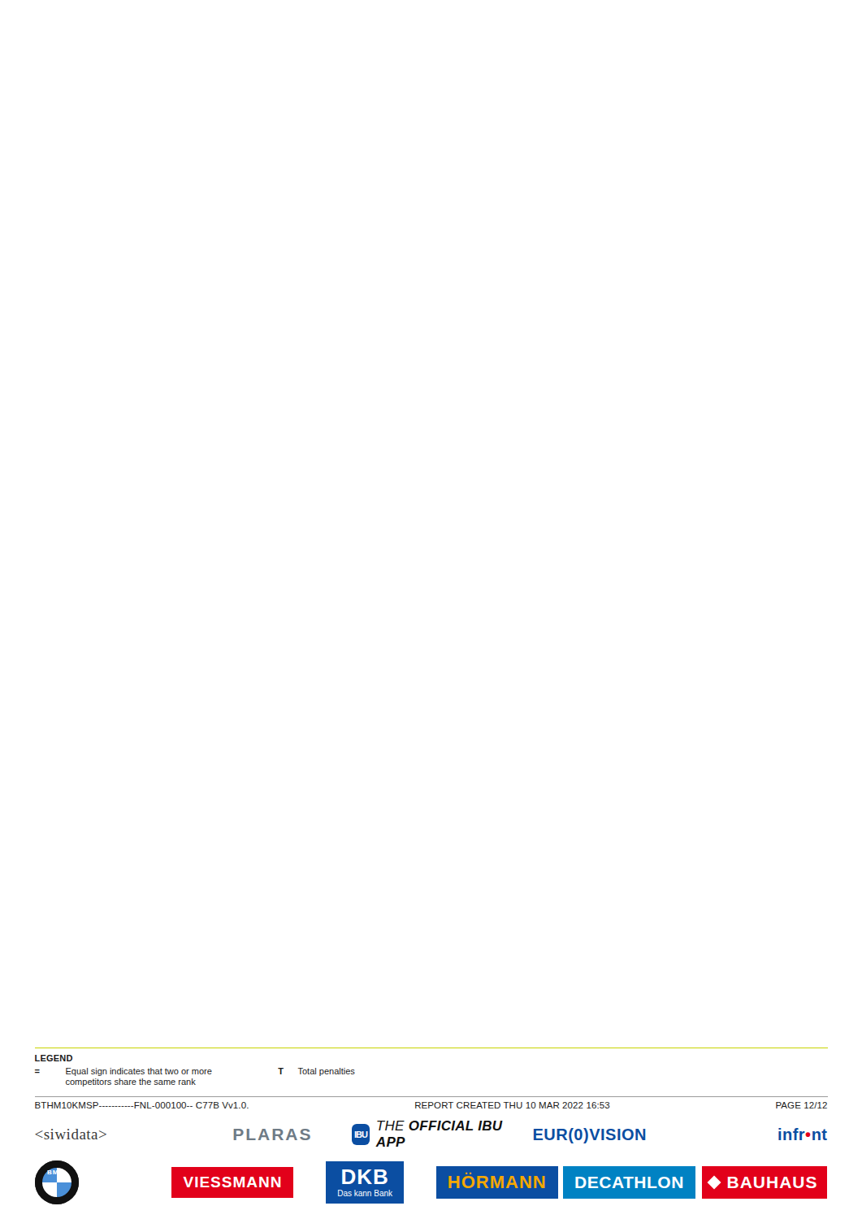LEGEND
| = | Equal sign indicates that two or more competitors share the same rank | T | Total penalties |
BTHM10KMSP-----------FNL-000100-- C77B Vv1.0.
REPORT CREATED THU 10 MAR 2022 16:53
PAGE 12/12
<siwidata>
PLARAS
IBU THE OFFICIAL IBU APP
EUR(0) VISION
infr•nt
VIESSMANN
DKB Das kann Bank
HÖRMANN
DECATHLON
BAUHAUS